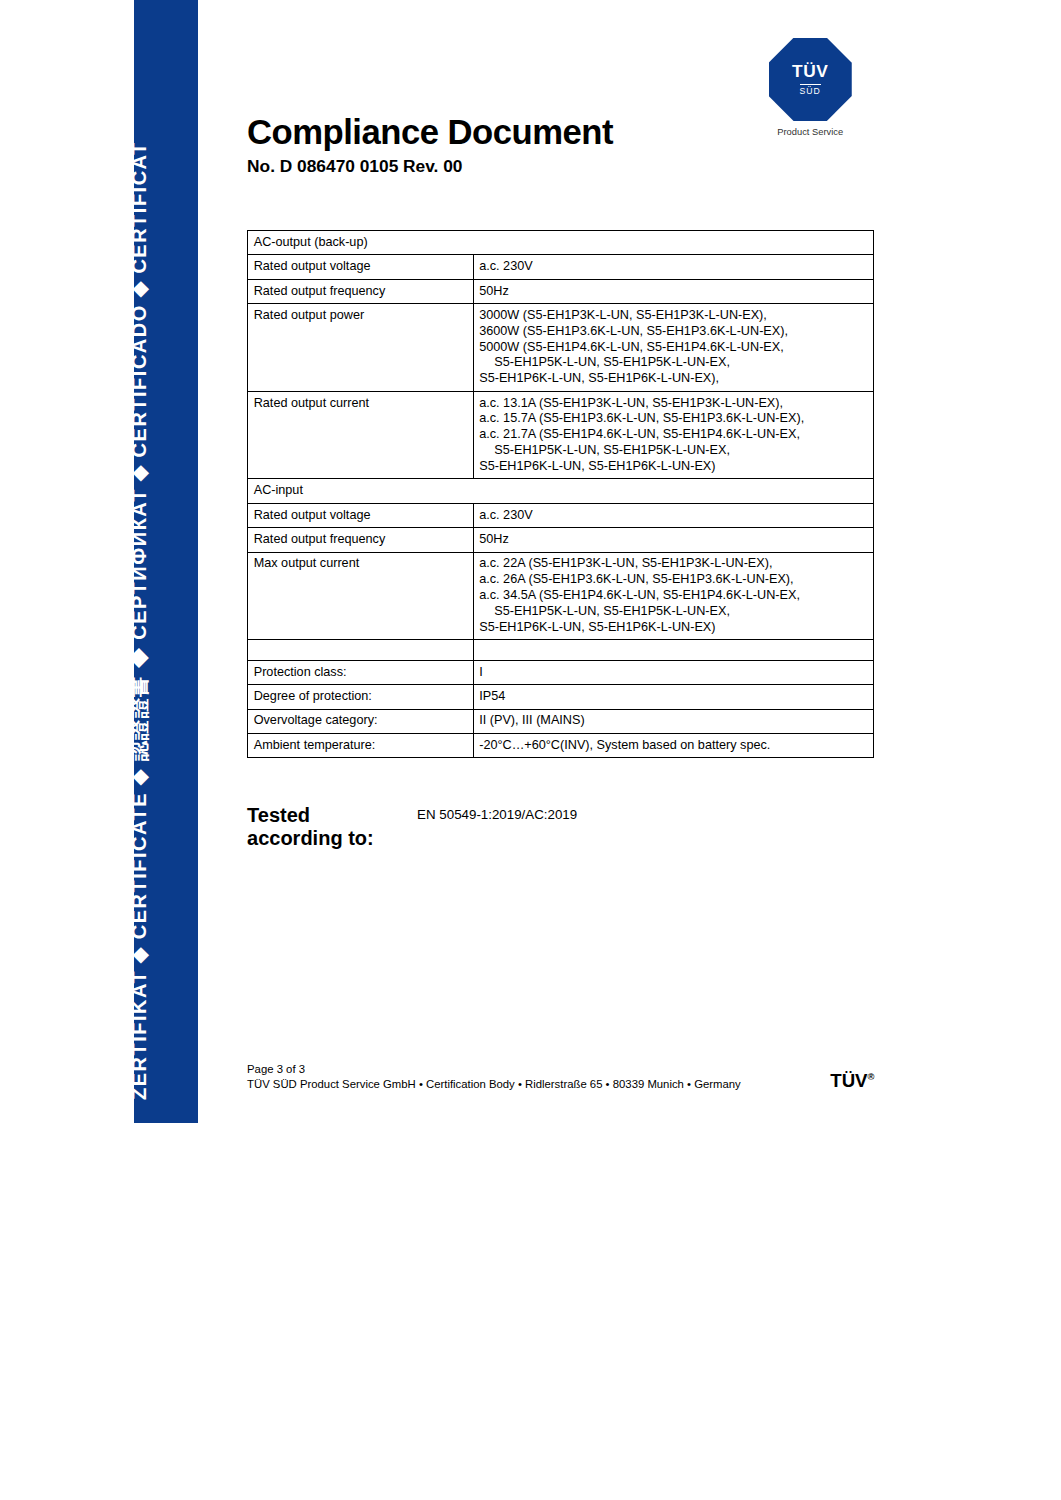ZERTIFIKAT ◆ CERTIFICATE ◆ 認證證書 ◆ СЕРТИФИКАТ ◆ CERTIFICADO ◆ CERTIFICAT
TÜV
SÜD
Product Service
Compliance Document
No. D 086470 0105 Rev. 00
| AC-output (back-up) |
| Rated output voltage | a.c. 230V |
| Rated output frequency | 50Hz |
| Rated output power | 3000W (S5-EH1P3K-L-UN, S5-EH1P3K-L-UN-EX), 3600W (S5-EH1P3.6K-L-UN, S5-EH1P3.6K-L-UN-EX), 5000W (S5-EH1P4.6K-L-UN, S5-EH1P4.6K-L-UN-EX, S5-EH1P5K-L-UN, S5-EH1P5K-L-UN-EX, S5-EH1P6K-L-UN, S5-EH1P6K-L-UN-EX), |
| Rated output current | a.c. 13.1A (S5-EH1P3K-L-UN, S5-EH1P3K-L-UN-EX), a.c. 15.7A (S5-EH1P3.6K-L-UN, S5-EH1P3.6K-L-UN-EX), a.c. 21.7A (S5-EH1P4.6K-L-UN, S5-EH1P4.6K-L-UN-EX, S5-EH1P5K-L-UN, S5-EH1P5K-L-UN-EX, S5-EH1P6K-L-UN, S5-EH1P6K-L-UN-EX) |
| AC-input |
| Rated output voltage | a.c. 230V |
| Rated output frequency | 50Hz |
| Max output current | a.c. 22A (S5-EH1P3K-L-UN, S5-EH1P3K-L-UN-EX), a.c. 26A (S5-EH1P3.6K-L-UN, S5-EH1P3.6K-L-UN-EX), a.c. 34.5A (S5-EH1P4.6K-L-UN, S5-EH1P4.6K-L-UN-EX, S5-EH1P5K-L-UN, S5-EH1P5K-L-UN-EX, S5-EH1P6K-L-UN, S5-EH1P6K-L-UN-EX) |
| Protection class: | I |
| Degree of protection: | IP54 |
| Overvoltage category: | II (PV), III (MAINS) |
| Ambient temperature: | -20°C…+60°C(INV), System based on battery spec. |
Tested
according to:
EN 50549-1:2019/AC:2019
Page 3 of 3
TÜV SÜD Product Service GmbH • Certification Body • Ridlerstraße 65 • 80339 Munich • Germany
TÜV®